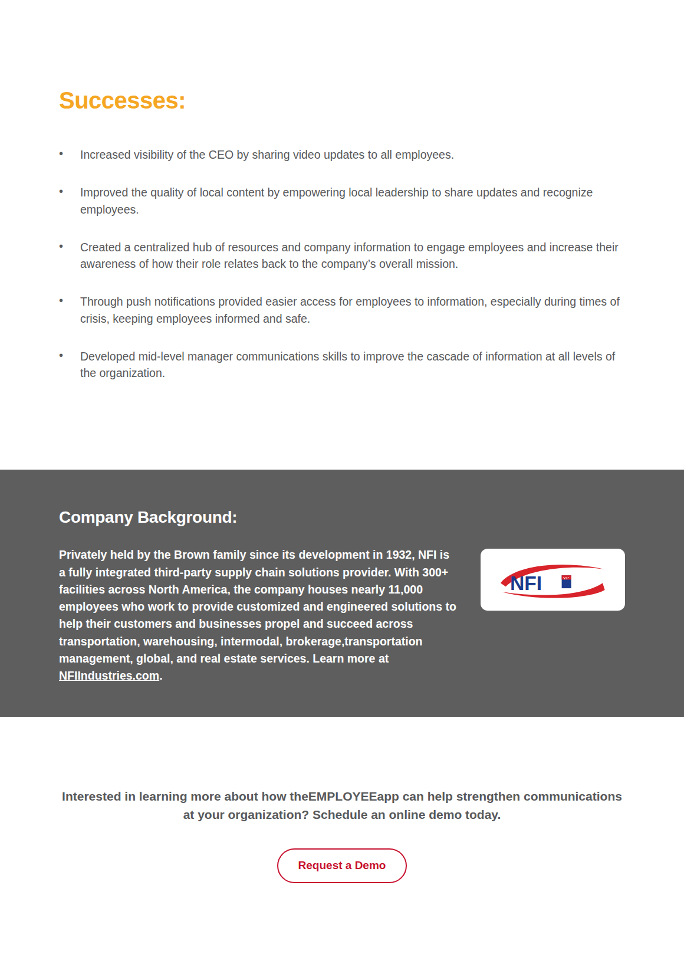Successes:
Increased visibility of the CEO by sharing video updates to all employees.
Improved the quality of local content by empowering local leadership to share updates and recognize employees.
Created a centralized hub of resources and company information to engage employees and increase their awareness of how their role relates back to the company’s overall mission.
Through push notifications provided easier access for employees to information, especially during times of crisis, keeping employees informed and safe.
Developed mid-level manager communications skills to improve the cascade of information at all levels of the organization.
Company Background:
Privately held by the Brown family since its development in 1932, NFI is a fully integrated third-party supply chain solutions provider. With 300+ facilities across North America, the company houses nearly 11,000 employees who work to provide customized and engineered solutions to help their customers and businesses propel and succeed across transportation, warehousing, intermodal, brokerage,transportation management, global, and real estate services. Learn more at NFIIndustries.com.
NFI
Interested in learning more about how theEMPLOYEEapp can help strengthen communications at your organization? Schedule an online demo today.
Request a Demo